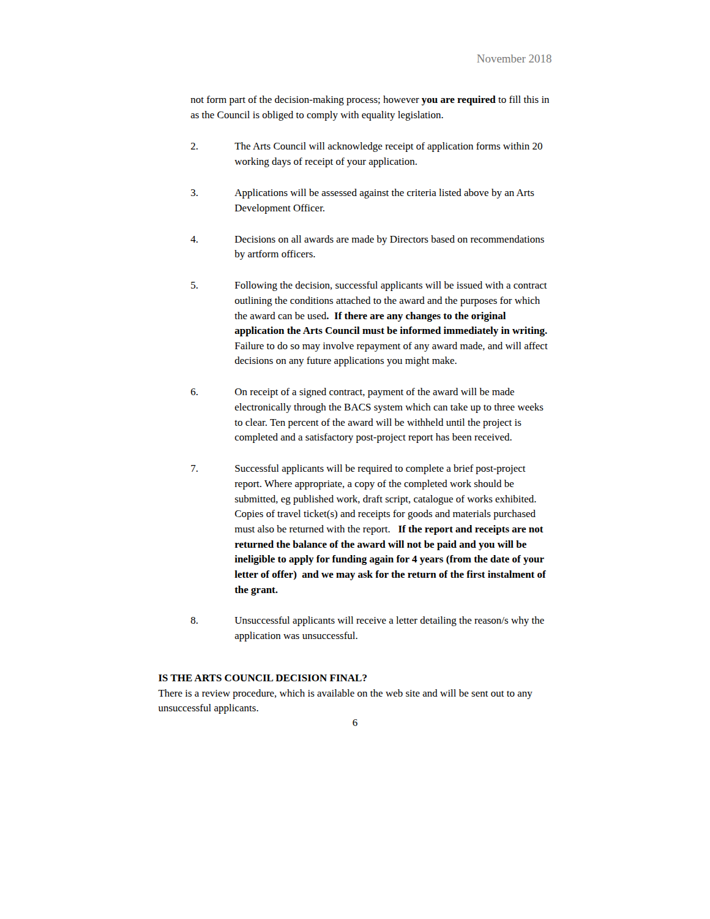November 2018
not form part of the decision-making process; however you are required to fill this in as the Council is obliged to comply with equality legislation.
2. The Arts Council will acknowledge receipt of application forms within 20 working days of receipt of your application.
3. Applications will be assessed against the criteria listed above by an Arts Development Officer.
4. Decisions on all awards are made by Directors based on recommendations by artform officers.
5. Following the decision, successful applicants will be issued with a contract outlining the conditions attached to the award and the purposes for which the award can be used. If there are any changes to the original application the Arts Council must be informed immediately in writing. Failure to do so may involve repayment of any award made, and will affect decisions on any future applications you might make.
6. On receipt of a signed contract, payment of the award will be made electronically through the BACS system which can take up to three weeks to clear. Ten percent of the award will be withheld until the project is completed and a satisfactory post-project report has been received.
7. Successful applicants will be required to complete a brief post-project report. Where appropriate, a copy of the completed work should be submitted, eg published work, draft script, catalogue of works exhibited. Copies of travel ticket(s) and receipts for goods and materials purchased must also be returned with the report. If the report and receipts are not returned the balance of the award will not be paid and you will be ineligible to apply for funding again for 4 years (from the date of your letter of offer) and we may ask for the return of the first instalment of the grant.
8. Unsuccessful applicants will receive a letter detailing the reason/s why the application was unsuccessful.
IS THE ARTS COUNCIL DECISION FINAL?
There is a review procedure, which is available on the web site and will be sent out to any unsuccessful applicants.
6